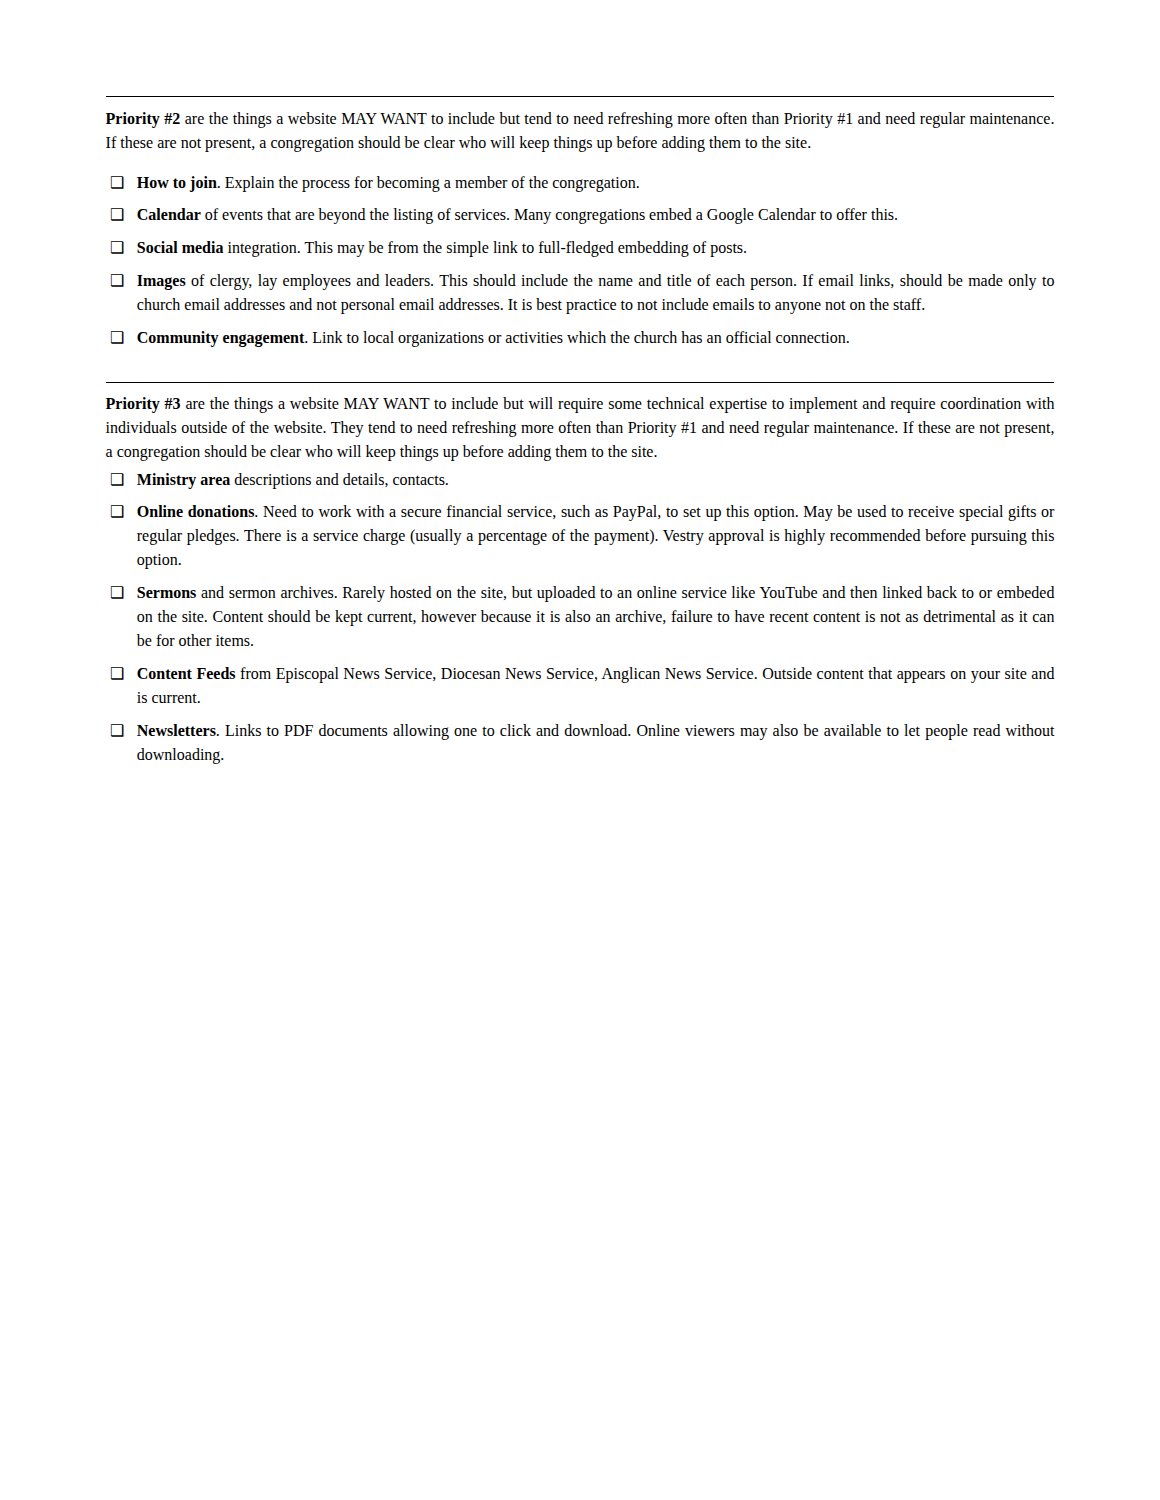Priority #2 are the things a website MAY WANT to include but tend to need refreshing more often than Priority #1 and need regular maintenance. If these are not present, a congregation should be clear who will keep things up before adding them to the site.
How to join. Explain the process for becoming a member of the congregation.
Calendar of events that are beyond the listing of services. Many congregations embed a Google Calendar to offer this.
Social media integration. This may be from the simple link to full-fledged embedding of posts.
Images of clergy, lay employees and leaders. This should include the name and title of each person. If email links, should be made only to church email addresses and not personal email addresses. It is best practice to not include emails to anyone not on the staff.
Community engagement. Link to local organizations or activities which the church has an official connection.
Priority #3 are the things a website MAY WANT to include but will require some technical expertise to implement and require coordination with individuals outside of the website. They tend to need refreshing more often than Priority #1 and need regular maintenance. If these are not present, a congregation should be clear who will keep things up before adding them to the site.
Ministry area descriptions and details, contacts.
Online donations. Need to work with a secure financial service, such as PayPal, to set up this option. May be used to receive special gifts or regular pledges. There is a service charge (usually a percentage of the payment). Vestry approval is highly recommended before pursuing this option.
Sermons and sermon archives. Rarely hosted on the site, but uploaded to an online service like YouTube and then linked back to or embeded on the site. Content should be kept current, however because it is also an archive, failure to have recent content is not as detrimental as it can be for other items.
Content Feeds from Episcopal News Service, Diocesan News Service, Anglican News Service. Outside content that appears on your site and is current.
Newsletters. Links to PDF documents allowing one to click and download. Online viewers may also be available to let people read without downloading.